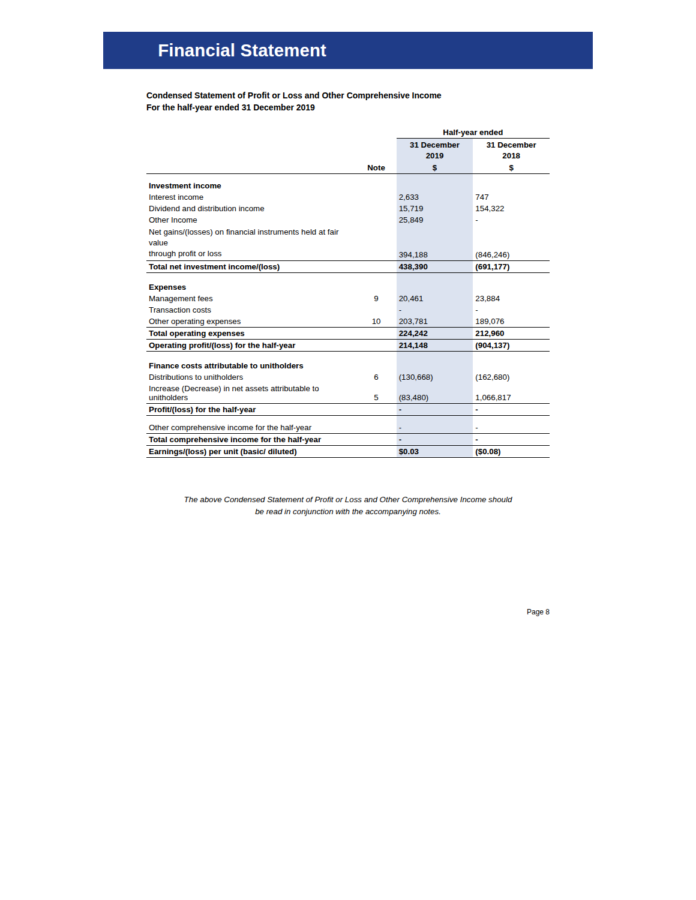Financial Statement
Condensed Statement of Profit or Loss and Other Comprehensive Income
For the half-year ended 31 December 2019
| | | Half-year ended |
| | | 31 December 2019 | 31 December 2018 |
| | Note | $ | $ |
| Investment income | | | |
| Interest income | | 2,633 | 747 |
| Dividend and distribution income | | 15,719 | 154,322 |
| Other Income | | 25,849 | - |
| Net gains/(losses) on financial instruments held at fair value through profit or loss | | 394,188 | (846,246) |
| Total net investment income/(loss) | | 438,390 | (691,177) |
| Expenses | | | |
| Management fees | 9 | 20,461 | 23,884 |
| Transaction costs | | - | - |
| Other operating expenses | 10 | 203,781 | 189,076 |
| Total operating expenses | | 224,242 | 212,960 |
| Operating profit/(loss) for the half-year | | 214,148 | (904,137) |
| Finance costs attributable to unitholders | | | |
| Distributions to unitholders | 6 | (130,668) | (162,680) |
| Increase (Decrease) in net assets attributable to unitholders | 5 | (83,480) | 1,066,817 |
| Profit/(loss) for the half-year | | - | - |
| Other comprehensive income for the half-year | | - | - |
| Total comprehensive income for the half-year | | - | - |
| Earnings/(loss) per unit (basic/ diluted) | | $0.03 | ($0.08) |
The above Condensed Statement of Profit or Loss and Other Comprehensive Income should be read in conjunction with the accompanying notes.
Page 8